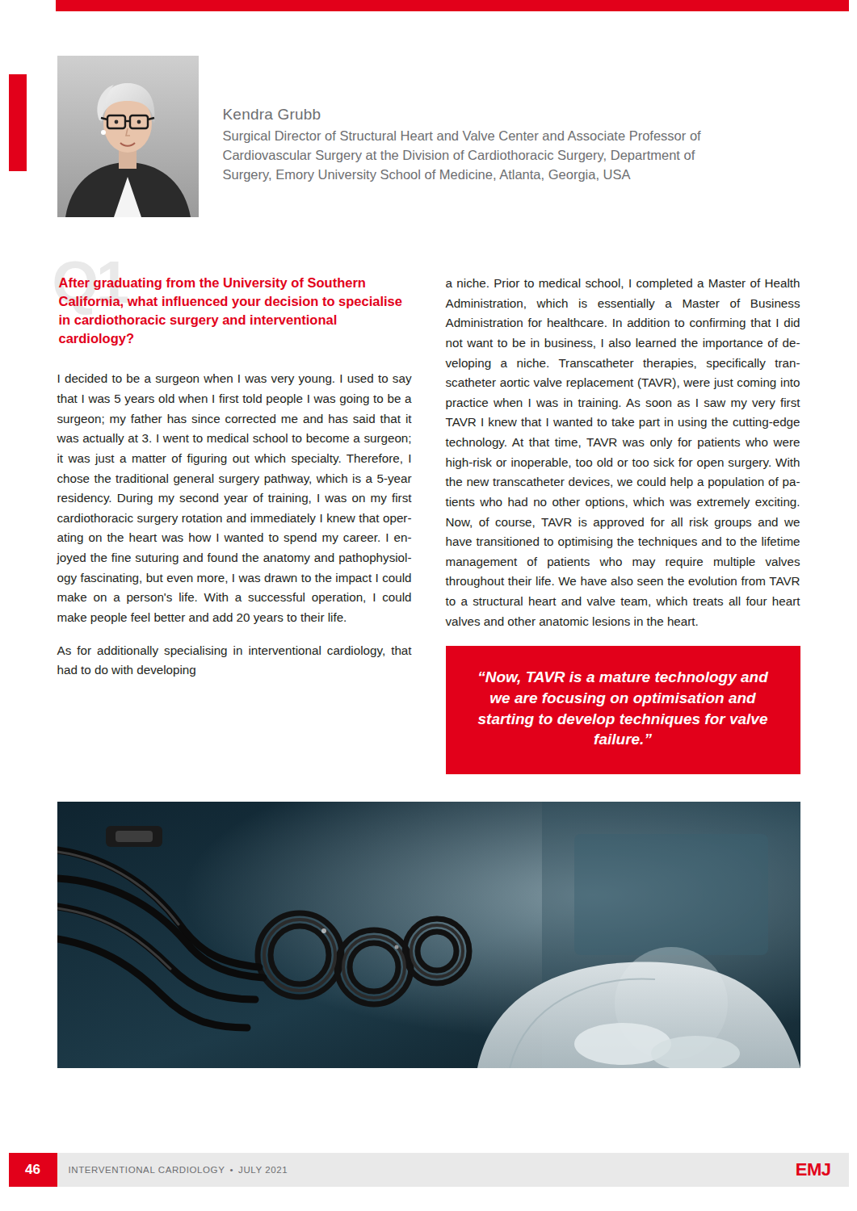Kendra Grubb
Surgical Director of Structural Heart and Valve Center and Associ​ate Professor of Cardiovascular Surgery at the Division of Cardio​thoracic Surgery, Department of Surgery, Emory University School of Medicine, Atlanta, Georgia, USA
Q1
After graduating from the University of Southern California, what influenced your decision to specialise in cardiothoracic surgery and interventional cardiology?
I decided to be a surgeon when I was very young. I used to say that I was 5 years old when I first told people I was going to be a surgeon; my father has since corrected me and has said that it was actually at 3. I went to medical school to become a surgeon; it was just a matter of figuring out which specialty. Therefore, I chose the traditional general surgery pathway, which is a 5-year residency. During my second year of training, I was on my first cardiothoracic surgery rotation and immediately I knew that operating on the heart was how I wanted to spend my career. I enjoyed the fine suturing and found the anatomy and pathophysiology fascinating, but even more, I was drawn to the impact I could make on a person's life. With a successful operation, I could make people feel better and add 20 years to their life.
As for additionally specialising in interventional cardiology, that had to do with developing
a niche. Prior to medical school, I completed a Master of Health Administration, which is essentially a Master of Business Administration for healthcare. In addition to confirming that I did not want to be in business, I also learned the importance of developing a niche. Transcatheter therapies, specifically transcatheter aortic valve replacement (TAVR), were just coming into practice when I was in training. As soon as I saw my very first TAVR I knew that I wanted to take part in using the cutting-edge technology. At that time, TAVR was only for patients who were high-risk or inoperable, too old or too sick for open surgery. With the new transcatheter devices, we could help a population of patients who had no other options, which was extremely exciting. Now, of course, TAVR is approved for all risk groups and we have transitioned to optimising the techniques and to the lifetime management of patients who may require multiple valves throughout their life. We have also seen the evolution from TAVR to a structural heart and valve team, which treats all four heart valves and other anatomic lesions in the heart.
“Now, TAVR is a mature technology and we are focusing on optimisation and starting to develop techniques for valve failure.”
46
Interventional Cardiology•July 2021
EMJ